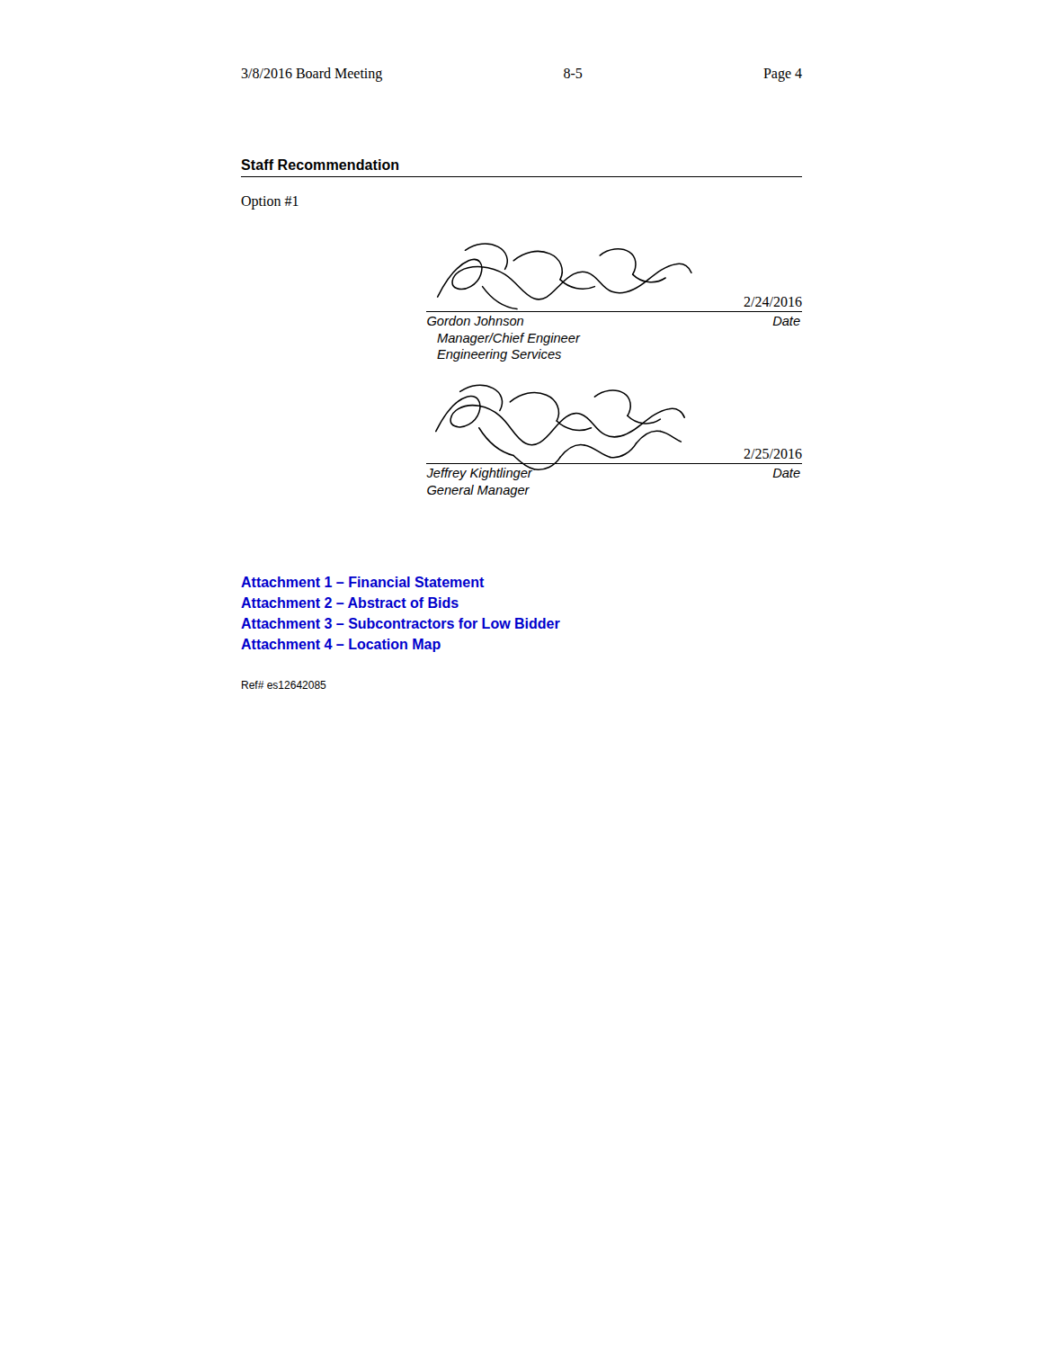3/8/2016 Board Meeting
8-5
Page 4
Staff Recommendation
Option #1
2/24/2016
Gordon Johnson
Manager/Chief Engineer
Engineering Services
Date
2/25/2016
Jeffrey Kightlinger
General Manager
Date
Attachment 1 – Financial Statement
Attachment 2 – Abstract of Bids
Attachment 3 – Subcontractors for Low Bidder
Attachment 4 – Location Map
Ref# es12642085